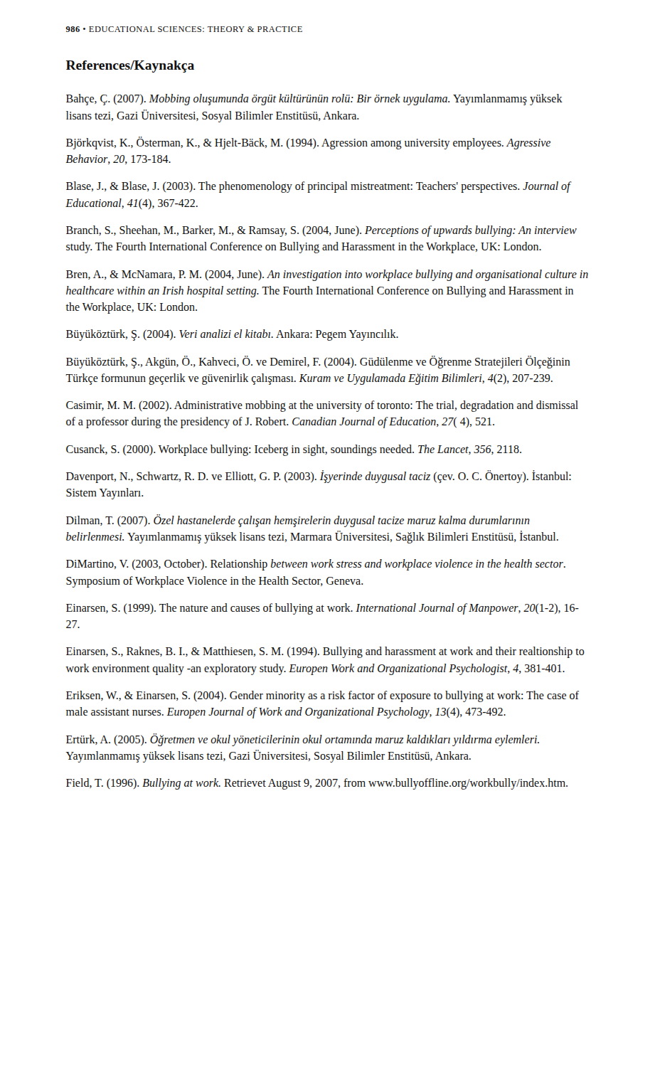986 • Educational Sciences: Theory & Practice
References/Kaynakça
Bahçe, Ç. (2007). Mobbing oluşumunda örgüt kültürünün rolü: Bir örnek uygulama. Yayımlanmamış yüksek lisans tezi, Gazi Üniversitesi, Sosyal Bilimler Enstitüsü, Ankara.
Björkqvist, K., Österman, K., & Hjelt-Bäck, M. (1994). Agression among university employees. Agressive Behavior, 20, 173-184.
Blase, J., & Blase, J. (2003). The phenomenology of principal mistreatment: Teachers' perspectives. Journal of Educational, 41(4), 367-422.
Branch, S., Sheehan, M., Barker, M., & Ramsay, S. (2004, June). Perceptions of upwards bullying: An interview study. The Fourth International Conference on Bullying and Harassment in the Workplace, UK: London.
Bren, A., & McNamara, P. M. (2004, June). An investigation into workplace bullying and organisational culture in healthcare within an Irish hospital setting. The Fourth International Conference on Bullying and Harassment in the Workplace, UK: London.
Büyüköztürk, Ş. (2004). Veri analizi el kitabı. Ankara: Pegem Yayıncılık.
Büyüköztürk, Ş., Akgün, Ö., Kahveci, Ö. ve Demirel, F. (2004). Güdülenme ve Öğrenme Stratejileri Ölçeğinin Türkçe formunun geçerlik ve güvenirlik çalışması. Kuram ve Uygulamada Eğitim Bilimleri, 4(2), 207-239.
Casimir, M. M. (2002). Administrative mobbing at the university of toronto: The trial, degradation and dismissal of a professor during the presidency of J. Robert. Canadian Journal of Education, 27( 4), 521.
Cusanck, S. (2000). Workplace bullying: Iceberg in sight, soundings needed. The Lancet, 356, 2118.
Davenport, N., Schwartz, R. D. ve Elliott, G. P. (2003). İşyerinde duygusal taciz (çev. O. C. Önertoy). İstanbul: Sistem Yayınları.
Dilman, T. (2007). Özel hastanelerde çalışan hemşirelerin duygusal tacize maruz kalma durumlarının belirlenmesi. Yayımlanmamış yüksek lisans tezi, Marmara Üniversitesi, Sağlık Bilimleri Enstitüsü, İstanbul.
DiMartino, V. (2003, October). Relationship between work stress and workplace violence in the health sector. Symposium of Workplace Violence in the Health Sector, Geneva.
Einarsen, S. (1999). The nature and causes of bullying at work. International Journal of Manpower, 20(1-2), 16-27.
Einarsen, S., Raknes, B. I., & Matthiesen, S. M. (1994). Bullying and harassment at work and their realtionship to work environment quality -an exploratory study. Europen Work and Organizational Psychologist, 4, 381-401.
Eriksen, W., & Einarsen, S. (2004). Gender minority as a risk factor of exposure to bullying at work: The case of male assistant nurses. Europen Journal of Work and Organizational Psychology, 13(4), 473-492.
Ertürk, A. (2005). Öğretmen ve okul yöneticilerinin okul ortamında maruz kaldıkları yıldırma eylemleri. Yayımlanmamış yüksek lisans tezi, Gazi Üniversitesi, Sosyal Bilimler Enstitüsü, Ankara.
Field, T. (1996). Bullying at work. Retrievet August 9, 2007, from www.bullyoffline.org/workbully/index.htm.